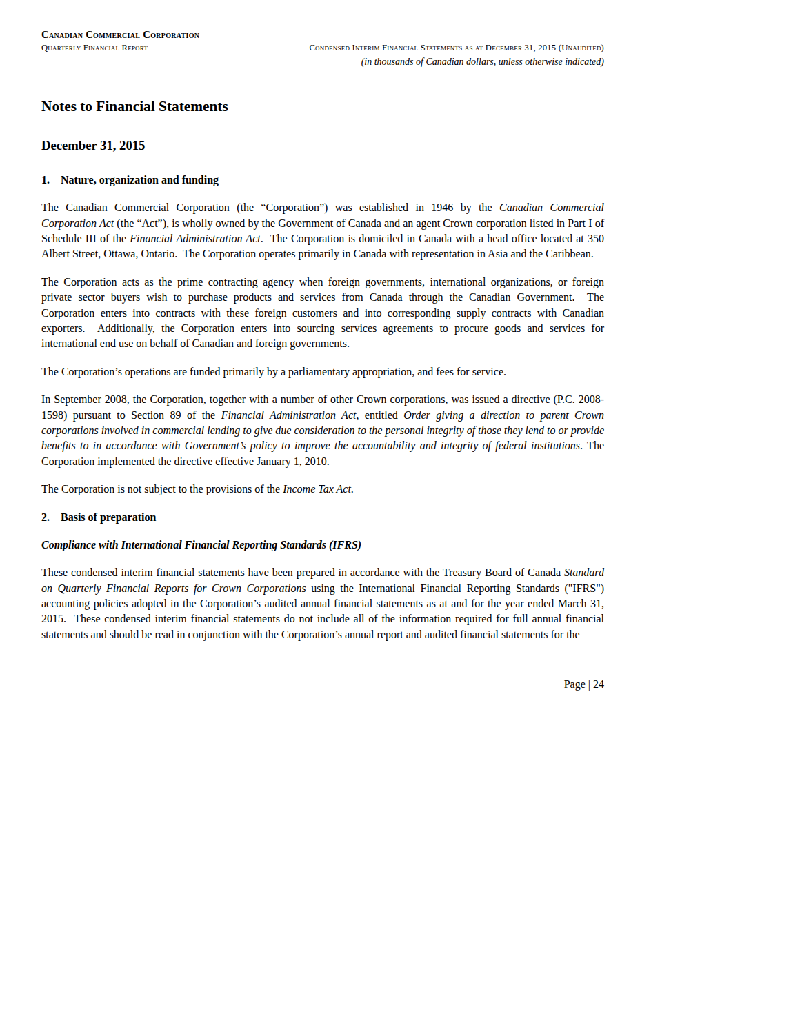Canadian Commercial Corporation
Quarterly Financial Report Condensed Interim Financial Statements as at December 31, 2015 (Unaudited)
(in thousands of Canadian dollars, unless otherwise indicated)
Notes to Financial Statements
December 31, 2015
1. Nature, organization and funding
The Canadian Commercial Corporation (the “Corporation”) was established in 1946 by the Canadian Commercial Corporation Act (the “Act”), is wholly owned by the Government of Canada and an agent Crown corporation listed in Part I of Schedule III of the Financial Administration Act. The Corporation is domiciled in Canada with a head office located at 350 Albert Street, Ottawa, Ontario. The Corporation operates primarily in Canada with representation in Asia and the Caribbean.
The Corporation acts as the prime contracting agency when foreign governments, international organizations, or foreign private sector buyers wish to purchase products and services from Canada through the Canadian Government. The Corporation enters into contracts with these foreign customers and into corresponding supply contracts with Canadian exporters. Additionally, the Corporation enters into sourcing services agreements to procure goods and services for international end use on behalf of Canadian and foreign governments.
The Corporation’s operations are funded primarily by a parliamentary appropriation, and fees for service.
In September 2008, the Corporation, together with a number of other Crown corporations, was issued a directive (P.C. 2008-1598) pursuant to Section 89 of the Financial Administration Act, entitled Order giving a direction to parent Crown corporations involved in commercial lending to give due consideration to the personal integrity of those they lend to or provide benefits to in accordance with Government’s policy to improve the accountability and integrity of federal institutions. The Corporation implemented the directive effective January 1, 2010.
The Corporation is not subject to the provisions of the Income Tax Act.
2. Basis of preparation
Compliance with International Financial Reporting Standards (IFRS)
These condensed interim financial statements have been prepared in accordance with the Treasury Board of Canada Standard on Quarterly Financial Reports for Crown Corporations using the International Financial Reporting Standards ("IFRS") accounting policies adopted in the Corporation’s audited annual financial statements as at and for the year ended March 31, 2015. These condensed interim financial statements do not include all of the information required for full annual financial statements and should be read in conjunction with the Corporation’s annual report and audited financial statements for the
Page | 24